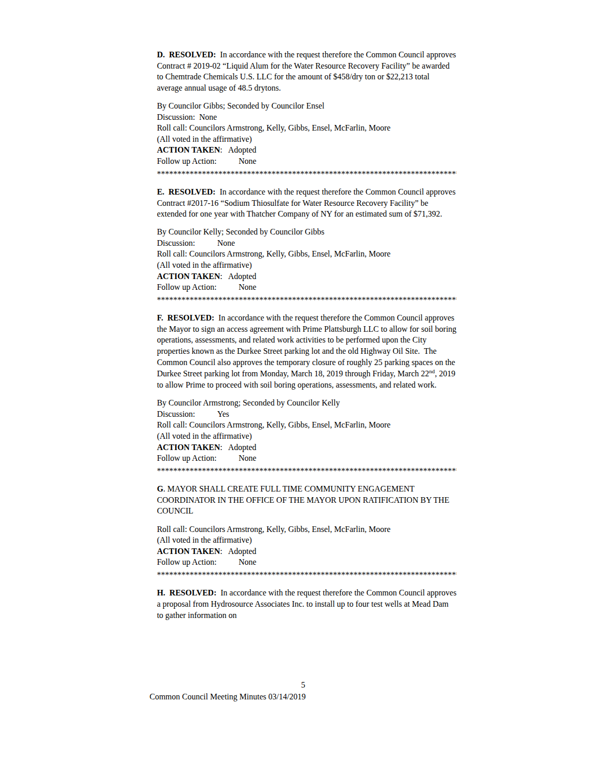D. RESOLVED: In accordance with the request therefore the Common Council approves Contract # 2019-02 “Liquid Alum for the Water Resource Recovery Facility” be awarded to Chemtrade Chemicals U.S. LLC for the amount of $458/dry ton or $22,213 total average annual usage of 48.5 drytons.
By Councilor Gibbs; Seconded by Councilor Ensel
Discussion: None
Roll call: Councilors Armstrong, Kelly, Gibbs, Ensel, McFarlin, Moore
(All voted in the affirmative)
ACTION TAKEN: Adopted
Follow up Action: None
********************************************************************************************
E. RESOLVED: In accordance with the request therefore the Common Council approves Contract #2017-16 “Sodium Thiosulfate for Water Resource Recovery Facility” be extended for one year with Thatcher Company of NY for an estimated sum of $71,392.
By Councilor Kelly; Seconded by Councilor Gibbs
Discussion: None
Roll call: Councilors Armstrong, Kelly, Gibbs, Ensel, McFarlin, Moore
(All voted in the affirmative)
ACTION TAKEN: Adopted
Follow up Action: None
********************************************************************************************
F. RESOLVED: In accordance with the request therefore the Common Council approves the Mayor to sign an access agreement with Prime Plattsburgh LLC to allow for soil boring operations, assessments, and related work activities to be performed upon the City properties known as the Durkee Street parking lot and the old Highway Oil Site. The Common Council also approves the temporary closure of roughly 25 parking spaces on the Durkee Street parking lot from Monday, March 18, 2019 through Friday, March 22nd, 2019 to allow Prime to proceed with soil boring operations, assessments, and related work.
By Councilor Armstrong; Seconded by Councilor Kelly
Discussion: Yes
Roll call: Councilors Armstrong, Kelly, Gibbs, Ensel, McFarlin, Moore
(All voted in the affirmative)
ACTION TAKEN: Adopted
Follow up Action: None
********************************************************************************************
G. MAYOR SHALL CREATE FULL TIME COMMUNITY ENGAGEMENT COORDINATOR IN THE OFFICE OF THE MAYOR UPON RATIFICATION BY THE COUNCIL
Roll call: Councilors Armstrong, Kelly, Gibbs, Ensel, McFarlin, Moore
(All voted in the affirmative)
ACTION TAKEN: Adopted
Follow up Action: None
********************************************************************************************
H. RESOLVED: In accordance with the request therefore the Common Council approves a proposal from Hydrosource Associates Inc. to install up to four test wells at Mead Dam to gather information on
5
Common Council Meeting Minutes 03/14/2019